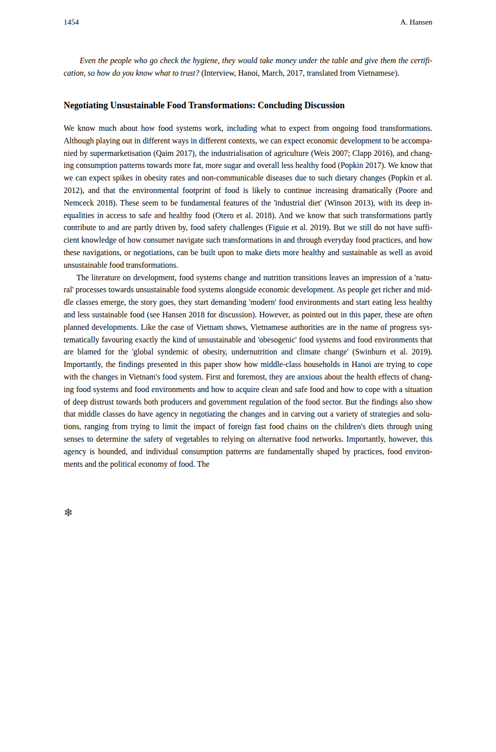1454 A. Hansen
Even the people who go check the hygiene, they would take money under the table and give them the certification, so how do you know what to trust? (Interview, Hanoi, March, 2017, translated from Vietnamese).
Negotiating Unsustainable Food Transformations: Concluding Discussion
We know much about how food systems work, including what to expect from ongoing food transformations. Although playing out in different ways in different contexts, we can expect economic development to be accompanied by supermarketisation (Qaim 2017), the industrialisation of agriculture (Weis 2007; Clapp 2016), and changing consumption patterns towards more fat, more sugar and overall less healthy food (Popkin 2017). We know that we can expect spikes in obesity rates and non-communicable diseases due to such dietary changes (Popkin et al. 2012), and that the environmental footprint of food is likely to continue increasing dramatically (Poore and Nemceck 2018). These seem to be fundamental features of the 'industrial diet' (Winson 2013), with its deep inequalities in access to safe and healthy food (Otero et al. 2018). And we know that such transformations partly contribute to and are partly driven by, food safety challenges (Figuie et al. 2019). But we still do not have sufficient knowledge of how consumer navigate such transformations in and through everyday food practices, and how these navigations, or negotiations, can be built upon to make diets more healthy and sustainable as well as avoid unsustainable food transformations.
The literature on development, food systems change and nutrition transitions leaves an impression of a 'natural' processes towards unsustainable food systems alongside economic development. As people get richer and middle classes emerge, the story goes, they start demanding 'modern' food environments and start eating less healthy and less sustainable food (see Hansen 2018 for discussion). However, as pointed out in this paper, these are often planned developments. Like the case of Vietnam shows, Vietnamese authorities are in the name of progress systematically favouring exactly the kind of unsustainable and 'obesogenic' food systems and food environments that are blamed for the 'global syndemic of obesity, undernutrition and climate change' (Swinburn et al. 2019). Importantly, the findings presented in this paper show how middle-class households in Hanoi are trying to cope with the changes in Vietnam's food system. First and foremost, they are anxious about the health effects of changing food systems and food environments and how to acquire clean and safe food and how to cope with a situation of deep distrust towards both producers and government regulation of the food sector. But the findings also show that middle classes do have agency in negotiating the changes and in carving out a variety of strategies and solutions, ranging from trying to limit the impact of foreign fast food chains on the children's diets through using senses to determine the safety of vegetables to relying on alternative food networks. Importantly, however, this agency is bounded, and individual consumption patterns are fundamentally shaped by practices, food environments and the political economy of food. The
❄